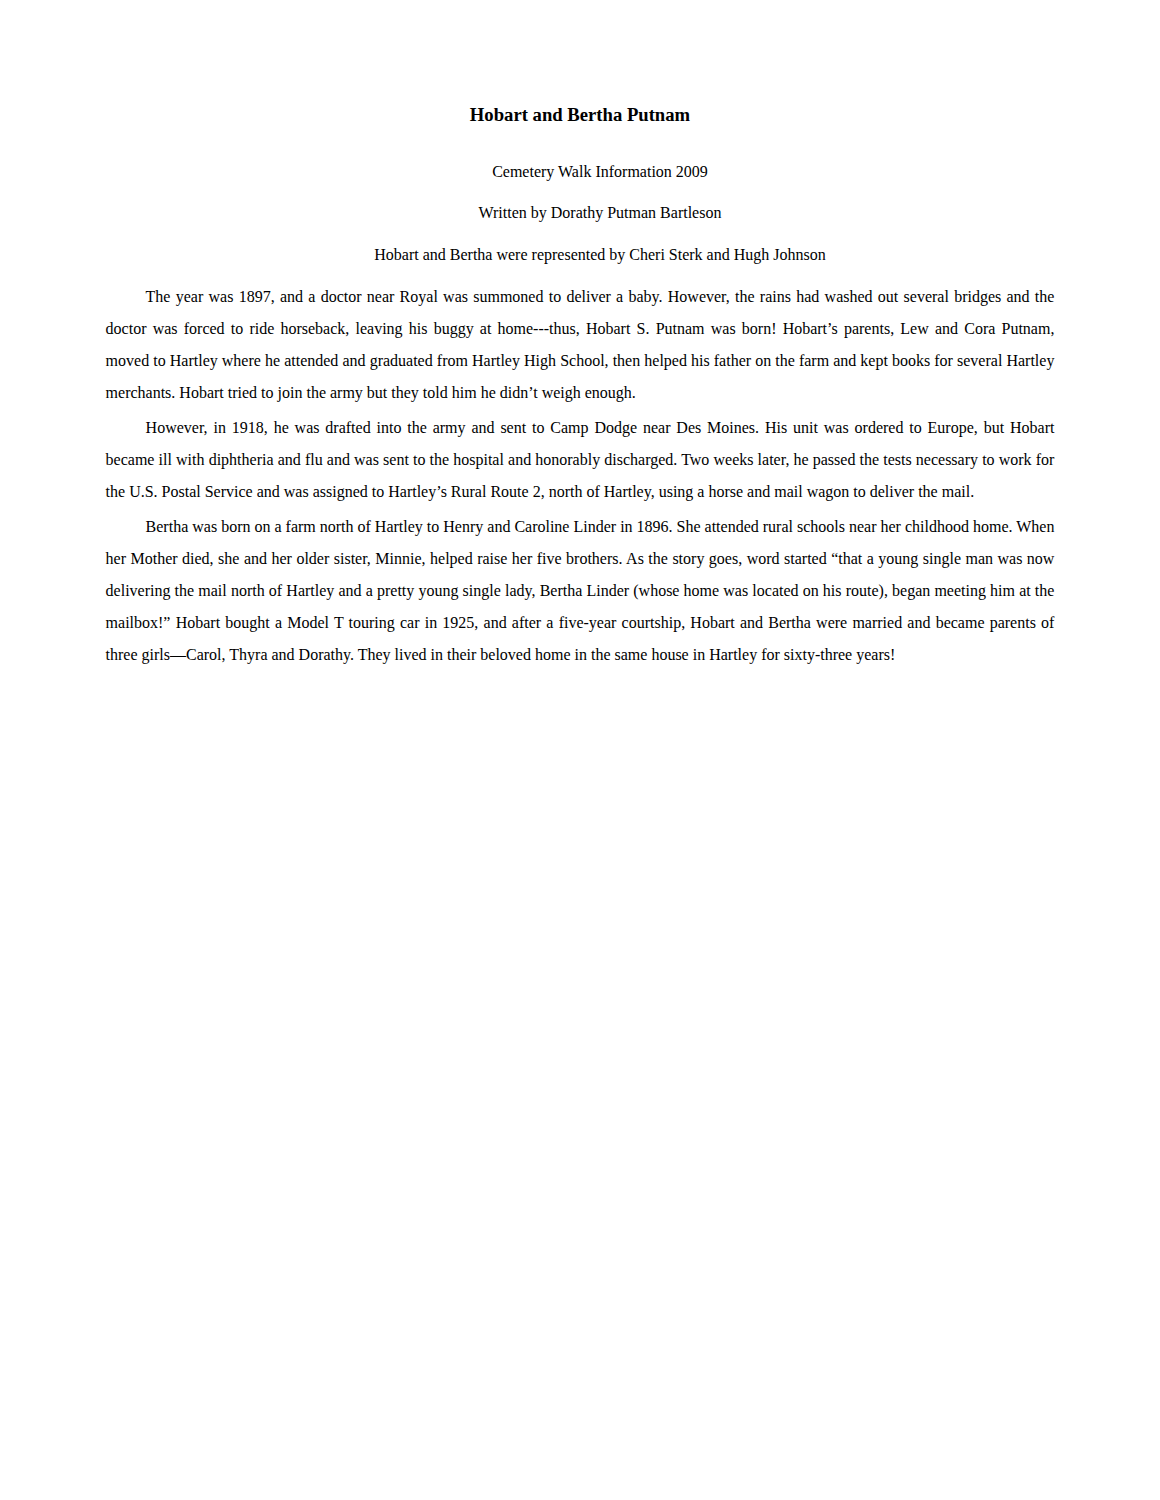Hobart and Bertha Putnam
Cemetery Walk Information 2009
Written by Dorathy Putman Bartleson
Hobart and Bertha were represented by Cheri Sterk and Hugh Johnson
The year was 1897, and a doctor near Royal was summoned to deliver a baby. However, the rains had washed out several bridges and the doctor was forced to ride horseback, leaving his buggy at home---thus, Hobart S. Putnam was born! Hobart’s parents, Lew and Cora Putnam, moved to Hartley where he attended and graduated from Hartley High School, then helped his father on the farm and kept books for several Hartley merchants. Hobart tried to join the army but they told him he didn’t weigh enough.
However, in 1918, he was drafted into the army and sent to Camp Dodge near Des Moines. His unit was ordered to Europe, but Hobart became ill with diphtheria and flu and was sent to the hospital and honorably discharged. Two weeks later, he passed the tests necessary to work for the U.S. Postal Service and was assigned to Hartley’s Rural Route 2, north of Hartley, using a horse and mail wagon to deliver the mail.
Bertha was born on a farm north of Hartley to Henry and Caroline Linder in 1896. She attended rural schools near her childhood home. When her Mother died, she and her older sister, Minnie, helped raise her five brothers. As the story goes, word started “that a young single man was now delivering the mail north of Hartley and a pretty young single lady, Bertha Linder (whose home was located on his route), began meeting him at the mailbox!” Hobart bought a Model T touring car in 1925, and after a five-year courtship, Hobart and Bertha were married and became parents of three girls—Carol, Thyra and Dorathy. They lived in their beloved home in the same house in Hartley for sixty-three years!